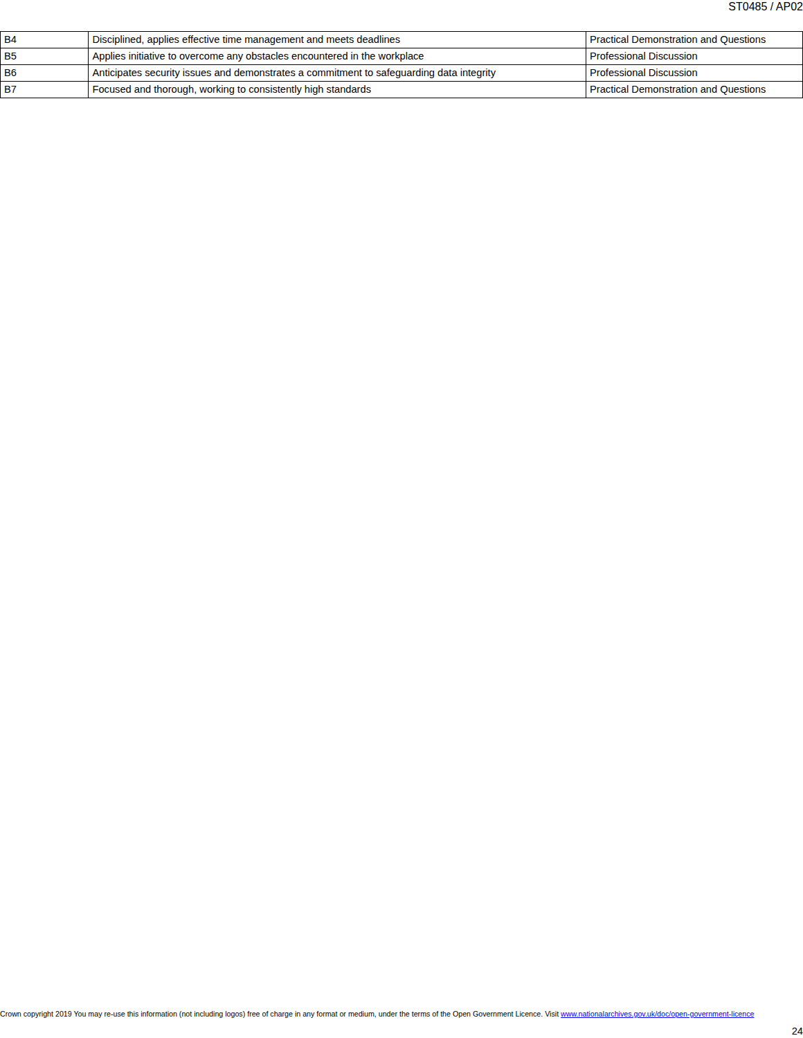ST0485 / AP02
| B4 | Disciplined, applies effective time management and meets deadlines | Practical Demonstration and Questions |
| B5 | Applies initiative to overcome any obstacles encountered in the workplace | Professional Discussion |
| B6 | Anticipates security issues and demonstrates a commitment to safeguarding data integrity | Professional Discussion |
| B7 | Focused and thorough, working to consistently high standards | Practical Demonstration and Questions |
Crown copyright 2019 You may re-use this information (not including logos) free of charge in any format or medium, under the terms of the Open Government Licence. Visit www.nationalarchives.gov.uk/doc/open-government-licence
24